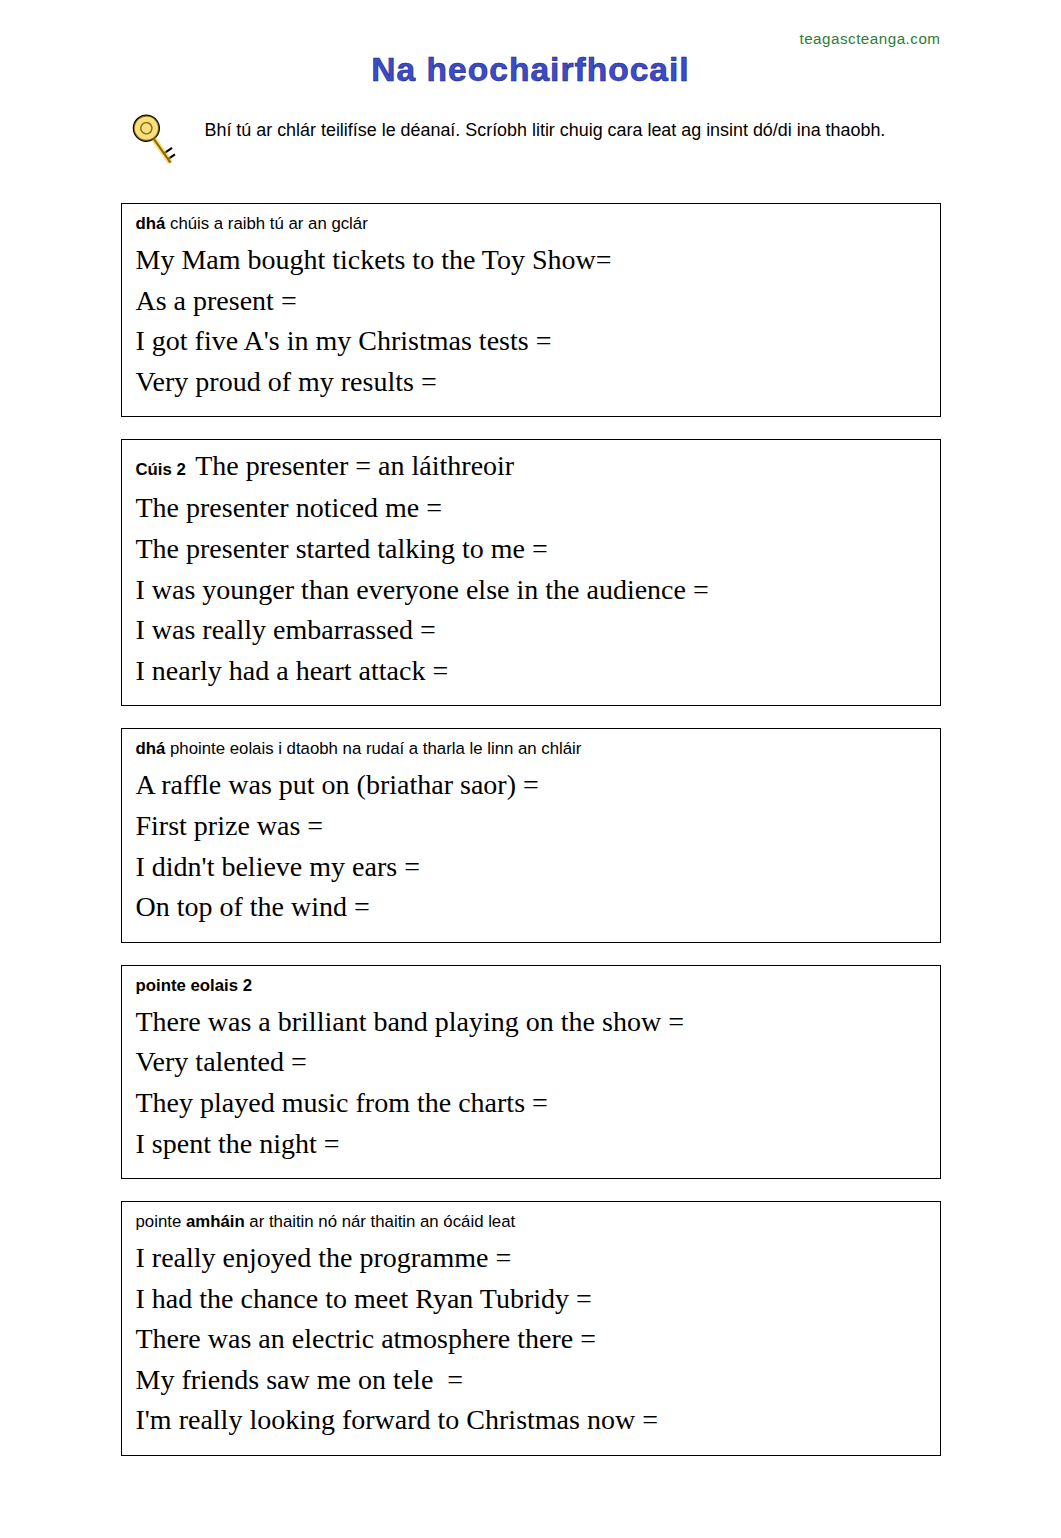teagascteanga.com
Na heochairfhocail
Bhí tú ar chlár teilifíse le déanaí. Scríobh litir chuig cara leat ag insint dó/di ina thaobh.
dhá chúis a raibh tú ar an gclár
My Mam bought tickets to the Toy Show=
As a present =
I got five A's in my Christmas tests =
Very proud of my results =
Cúis 2 The presenter = an láithreoir
The presenter noticed me =
The presenter started talking to me =
I was younger than everyone else in the audience =
I was really embarrassed =
I nearly had a heart attack =
dhá phointe eolais i dtaobh na rudaí a tharla le linn an chláir
A raffle was put on (briathar saor) =
First prize was =
I didn't believe my ears =
On top of the wind =
pointe eolais 2
There was a brilliant band playing on the show =
Very talented =
They played music from the charts =
I spent the night =
pointe amháin ar thaitin nó nár thaitin an ócáid leat
I really enjoyed the programme =
I had the chance to meet Ryan Tubridy =
There was an electric atmosphere there =
My friends saw me on tele =
I'm really looking forward to Christmas now =